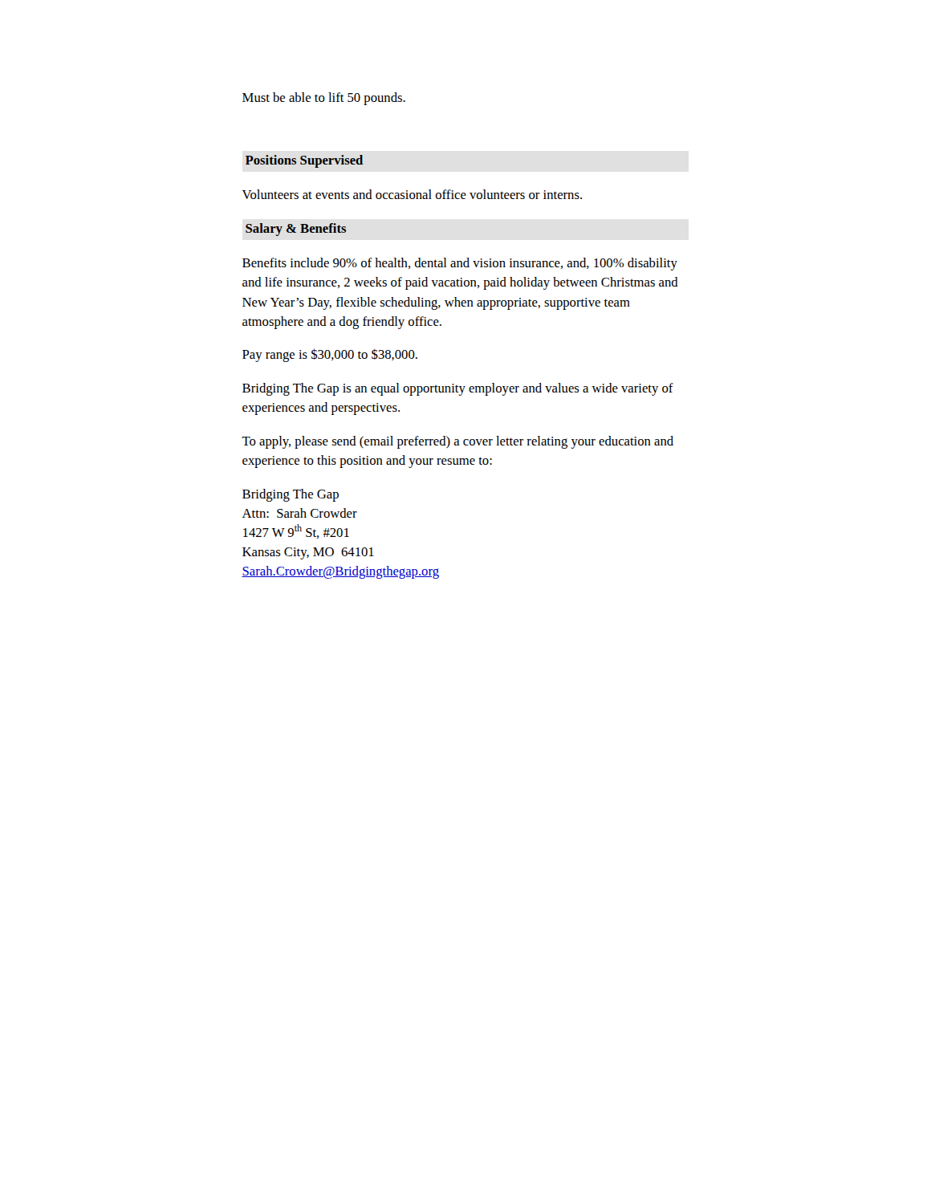Must be able to lift 50 pounds.
Positions Supervised
Volunteers at events and occasional office volunteers or interns.
Salary & Benefits
Benefits include 90% of health, dental and vision insurance, and, 100% disability and life insurance, 2 weeks of paid vacation, paid holiday between Christmas and New Year’s Day, flexible scheduling, when appropriate, supportive team atmosphere and a dog friendly office.
Pay range is $30,000 to $38,000.
Bridging The Gap is an equal opportunity employer and values a wide variety of experiences and perspectives.
To apply, please send (email preferred) a cover letter relating your education and experience to this position and your resume to:
Bridging The Gap Attn: Sarah Crowder 1427 W 9th St, #201 Kansas City, MO 64101 Sarah.Crowder@Bridgingthegap.org